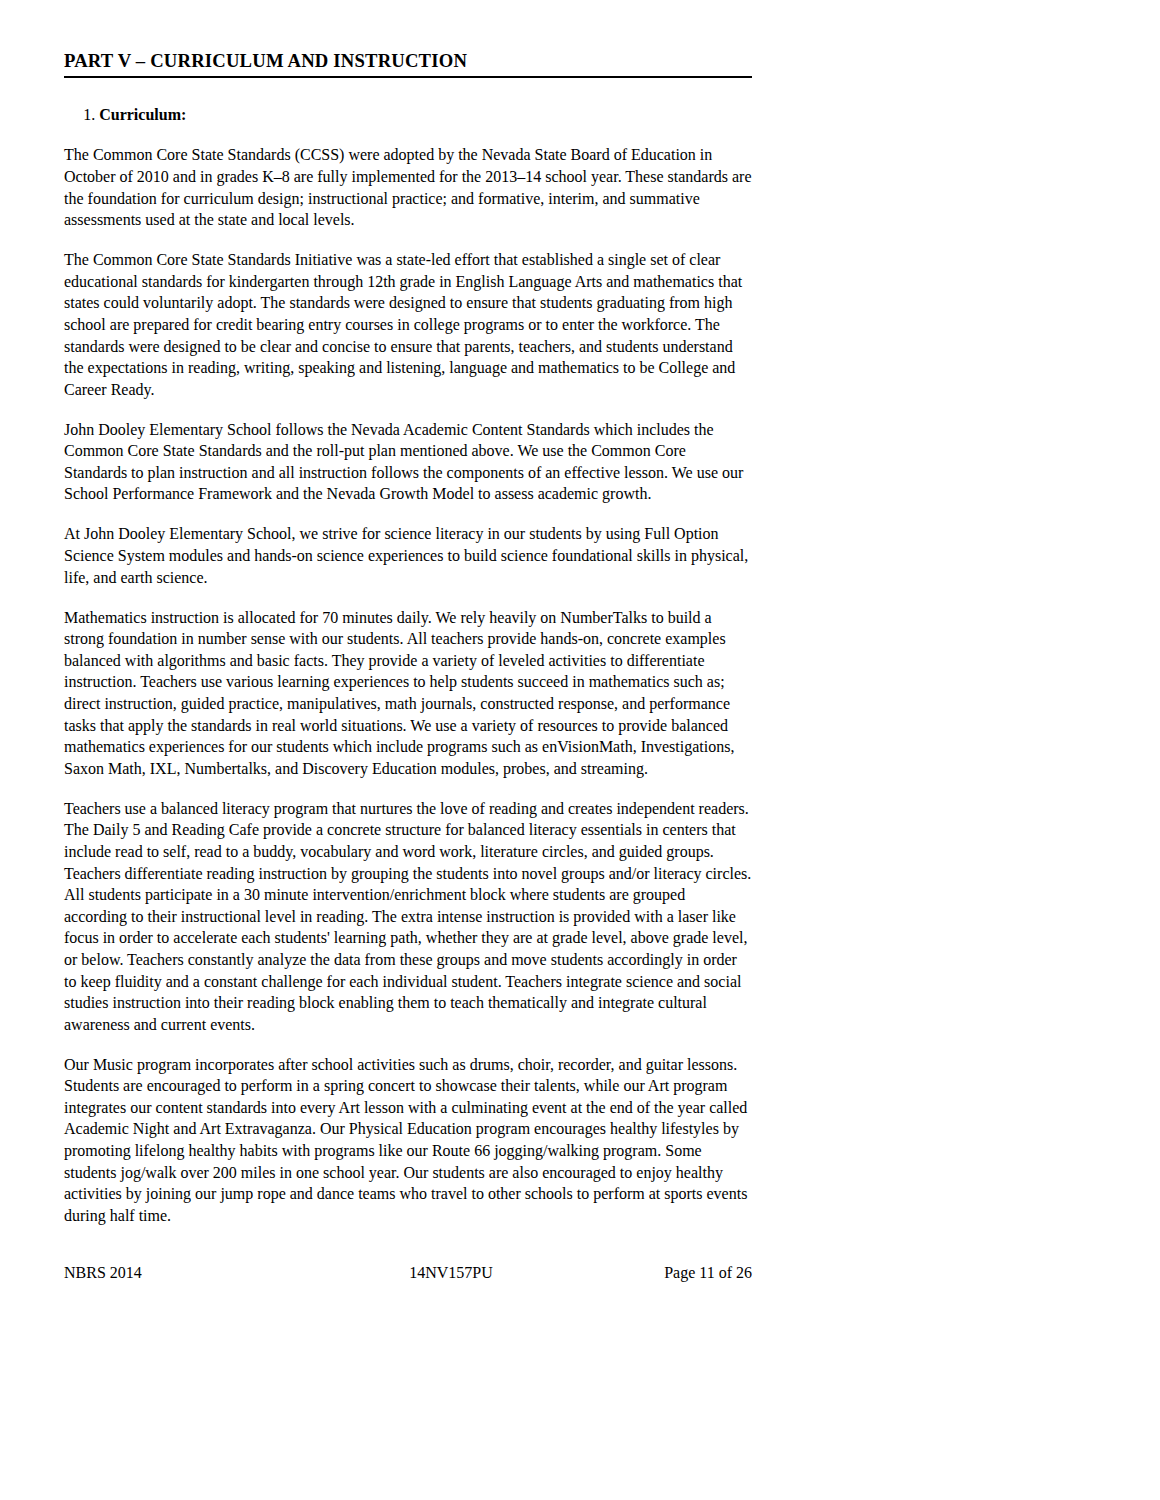PART V – CURRICULUM AND INSTRUCTION
Curriculum:
The Common Core State Standards (CCSS) were adopted by the Nevada State Board of Education in October of 2010 and in grades K–8 are fully implemented for the 2013–14 school year. These standards are the foundation for curriculum design; instructional practice; and formative, interim, and summative assessments used at the state and local levels.
The Common Core State Standards Initiative was a state-led effort that established a single set of clear educational standards for kindergarten through 12th grade in English Language Arts and mathematics that states could voluntarily adopt. The standards were designed to ensure that students graduating from high school are prepared for credit bearing entry courses in college programs or to enter the workforce. The standards were designed to be clear and concise to ensure that parents, teachers, and students understand the expectations in reading, writing, speaking and listening, language and mathematics to be College and Career Ready.
John Dooley Elementary School follows the Nevada Academic Content Standards which includes the Common Core State Standards and the roll-put plan mentioned above. We use the Common Core Standards to plan instruction and all instruction follows the components of an effective lesson. We use our School Performance Framework and the Nevada Growth Model to assess academic growth.
At John Dooley Elementary School, we strive for science literacy in our students by using Full Option Science System modules and hands-on science experiences to build science foundational skills in physical, life, and earth science.
Mathematics instruction is allocated for 70 minutes daily. We rely heavily on NumberTalks to build a strong foundation in number sense with our students. All teachers provide hands-on, concrete examples balanced with algorithms and basic facts. They provide a variety of leveled activities to differentiate instruction. Teachers use various learning experiences to help students succeed in mathematics such as; direct instruction, guided practice, manipulatives, math journals, constructed response, and performance tasks that apply the standards in real world situations. We use a variety of resources to provide balanced mathematics experiences for our students which include programs such as enVisionMath, Investigations, Saxon Math, IXL, Numbertalks, and Discovery Education modules, probes, and streaming.
Teachers use a balanced literacy program that nurtures the love of reading and creates independent readers. The Daily 5 and Reading Cafe provide a concrete structure for balanced literacy essentials in centers that include read to self, read to a buddy, vocabulary and word work, literature circles, and guided groups. Teachers differentiate reading instruction by grouping the students into novel groups and/or literacy circles. All students participate in a 30 minute intervention/enrichment block where students are grouped according to their instructional level in reading. The extra intense instruction is provided with a laser like focus in order to accelerate each students' learning path, whether they are at grade level, above grade level, or below. Teachers constantly analyze the data from these groups and move students accordingly in order to keep fluidity and a constant challenge for each individual student. Teachers integrate science and social studies instruction into their reading block enabling them to teach thematically and integrate cultural awareness and current events.
Our Music program incorporates after school activities such as drums, choir, recorder, and guitar lessons. Students are encouraged to perform in a spring concert to showcase their talents, while our Art program integrates our content standards into every Art lesson with a culminating event at the end of the year called Academic Night and Art Extravaganza. Our Physical Education program encourages healthy lifestyles by promoting lifelong healthy habits with programs like our Route 66 jogging/walking program. Some students jog/walk over 200 miles in one school year. Our students are also encouraged to enjoy healthy activities by joining our jump rope and dance teams who travel to other schools to perform at sports events during half time.
NBRS 2014
14NV157PU
Page 11 of 26